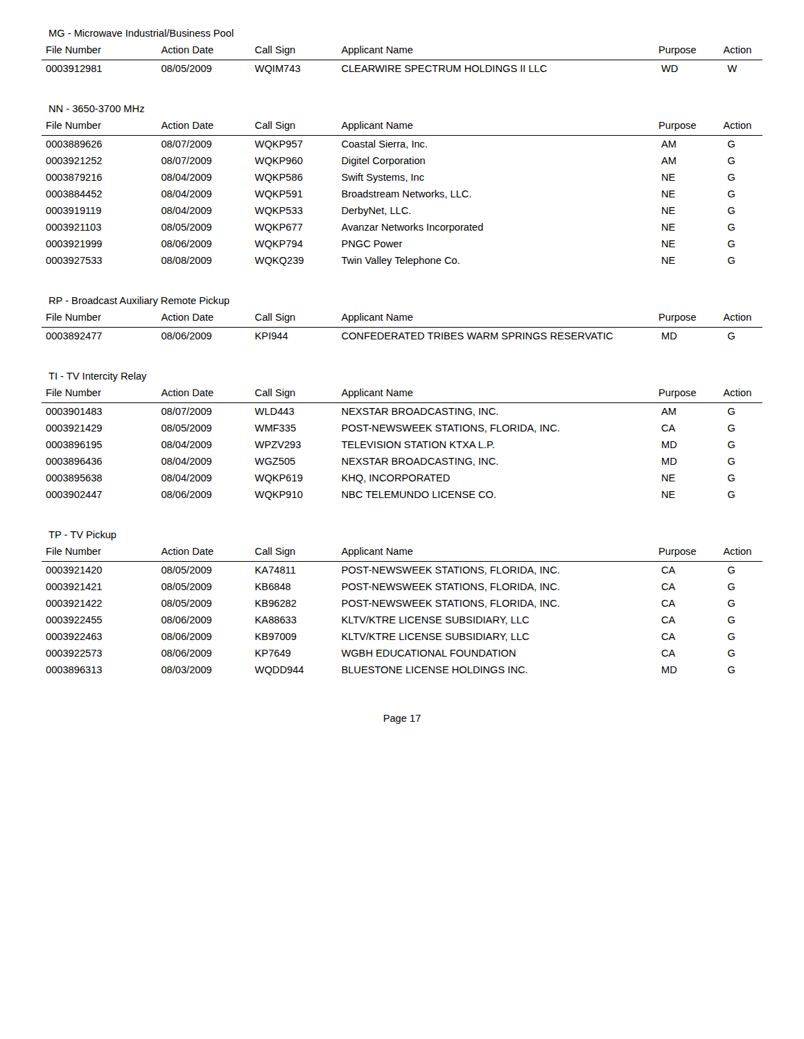MG - Microwave Industrial/Business Pool
| File Number | Action Date | Call Sign | Applicant Name | Purpose | Action |
| --- | --- | --- | --- | --- | --- |
| 0003912981 | 08/05/2009 | WQIM743 | CLEARWIRE SPECTRUM HOLDINGS II LLC | WD | W |
NN - 3650-3700 MHz
| File Number | Action Date | Call Sign | Applicant Name | Purpose | Action |
| --- | --- | --- | --- | --- | --- |
| 0003889626 | 08/07/2009 | WQKP957 | Coastal Sierra, Inc. | AM | G |
| 0003921252 | 08/07/2009 | WQKP960 | Digitel Corporation | AM | G |
| 0003879216 | 08/04/2009 | WQKP586 | Swift Systems, Inc | NE | G |
| 0003884452 | 08/04/2009 | WQKP591 | Broadstream Networks, LLC. | NE | G |
| 0003919119 | 08/04/2009 | WQKP533 | DerbyNet, LLC. | NE | G |
| 0003921103 | 08/05/2009 | WQKP677 | Avanzar Networks Incorporated | NE | G |
| 0003921999 | 08/06/2009 | WQKP794 | PNGC Power | NE | G |
| 0003927533 | 08/08/2009 | WQKQ239 | Twin Valley Telephone Co. | NE | G |
RP - Broadcast Auxiliary Remote Pickup
| File Number | Action Date | Call Sign | Applicant Name | Purpose | Action |
| --- | --- | --- | --- | --- | --- |
| 0003892477 | 08/06/2009 | KPI944 | CONFEDERATED TRIBES WARM SPRINGS RESERVATIC | MD | G |
TI - TV Intercity Relay
| File Number | Action Date | Call Sign | Applicant Name | Purpose | Action |
| --- | --- | --- | --- | --- | --- |
| 0003901483 | 08/07/2009 | WLD443 | NEXSTAR BROADCASTING, INC. | AM | G |
| 0003921429 | 08/05/2009 | WMF335 | POST-NEWSWEEK STATIONS, FLORIDA, INC. | CA | G |
| 0003896195 | 08/04/2009 | WPZV293 | TELEVISION STATION KTXA L.P. | MD | G |
| 0003896436 | 08/04/2009 | WGZ505 | NEXSTAR BROADCASTING, INC. | MD | G |
| 0003895638 | 08/04/2009 | WQKP619 | KHQ, INCORPORATED | NE | G |
| 0003902447 | 08/06/2009 | WQKP910 | NBC TELEMUNDO LICENSE CO. | NE | G |
TP - TV Pickup
| File Number | Action Date | Call Sign | Applicant Name | Purpose | Action |
| --- | --- | --- | --- | --- | --- |
| 0003921420 | 08/05/2009 | KA74811 | POST-NEWSWEEK STATIONS, FLORIDA, INC. | CA | G |
| 0003921421 | 08/05/2009 | KB6848 | POST-NEWSWEEK STATIONS, FLORIDA, INC. | CA | G |
| 0003921422 | 08/05/2009 | KB96282 | POST-NEWSWEEK STATIONS, FLORIDA, INC. | CA | G |
| 0003922455 | 08/06/2009 | KA88633 | KLTV/KTRE LICENSE SUBSIDIARY, LLC | CA | G |
| 0003922463 | 08/06/2009 | KB97009 | KLTV/KTRE LICENSE SUBSIDIARY, LLC | CA | G |
| 0003922573 | 08/06/2009 | KP7649 | WGBH EDUCATIONAL FOUNDATION | CA | G |
| 0003896313 | 08/03/2009 | WQDD944 | BLUESTONE LICENSE HOLDINGS INC. | MD | G |
Page 17